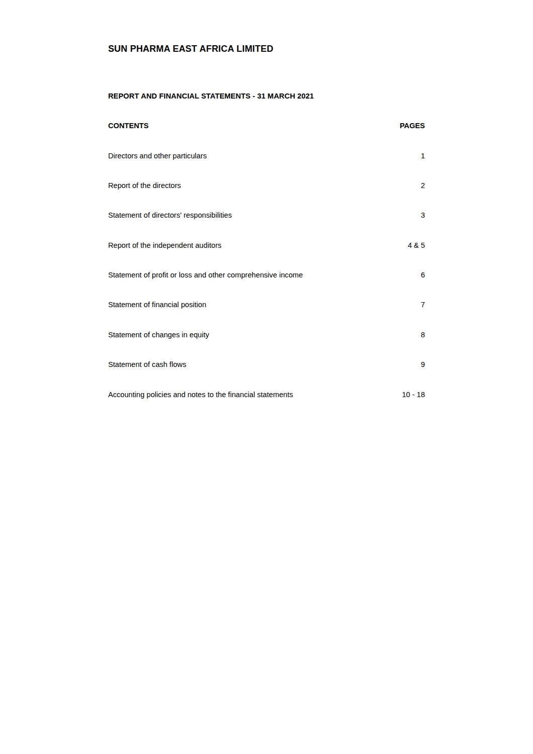SUN PHARMA EAST AFRICA LIMITED
REPORT AND FINANCIAL STATEMENTS - 31 MARCH 2021
| CONTENTS | PAGES |
| --- | --- |
| Directors and other particulars | 1 |
| Report of the directors | 2 |
| Statement of directors' responsibilities | 3 |
| Report of the independent auditors | 4 & 5 |
| Statement of profit or loss and other comprehensive income | 6 |
| Statement of financial position | 7 |
| Statement of changes in equity | 8 |
| Statement of cash flows | 9 |
| Accounting policies and notes to the financial statements | 10 - 18 |